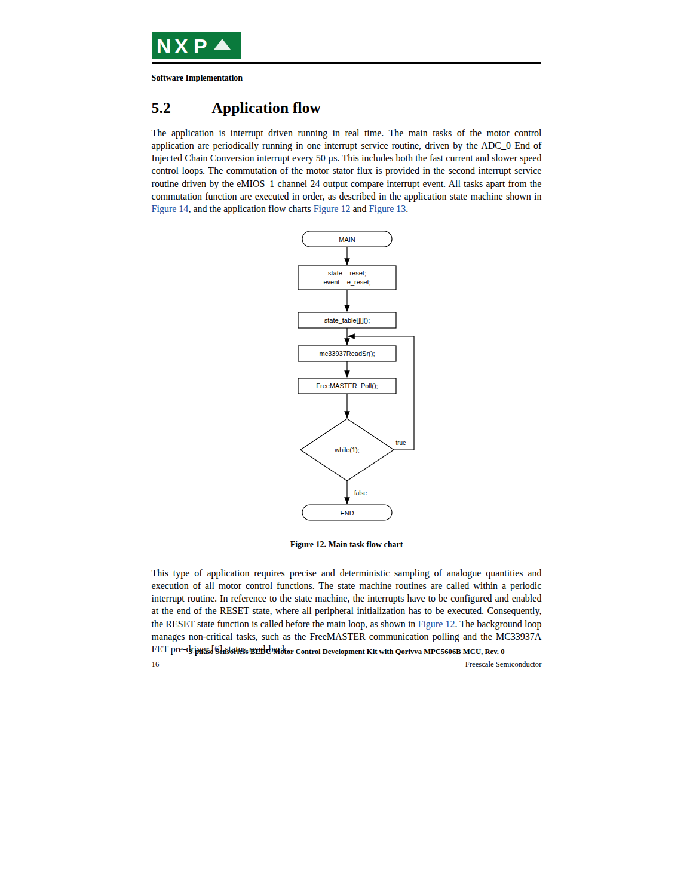N X P
Software Implementation
5.2 Application flow
The application is interrupt driven running in real time. The main tasks of the motor control application are periodically running in one interrupt service routine, driven by the ADC_0 End of Injected Chain Conversion interrupt every 50 µs. This includes both the fast current and slower speed control loops. The commutation of the motor stator flux is provided in the second interrupt service routine driven by the eMIOS_1 channel 24 output compare interrupt event. All tasks apart from the commutation function are executed in order, as described in the application state machine shown in Figure 14, and the application flow charts Figure 12 and Figure 13.
MAIN state = reset; event = e_reset; state_table[][](); mc33937ReadSr(); FreeMASTER_Poll(); while(1); true false END
Figure 12. Main task flow chart
This type of application requires precise and deterministic sampling of analogue quantities and execution of all motor control functions. The state machine routines are called within a periodic interrupt routine. In reference to the state machine, the interrupts have to be configured and enabled at the end of the RESET state, where all peripheral initialization has to be executed. Consequently, the RESET state function is called before the main loop, as shown in Figure 12. The background loop manages non-critical tasks, such as the FreeMASTER communication polling and the MC33937A FET pre-driver [6] status read-back.
3-phase Sensorless BLDC Motor Control Development Kit with Qorivva MPC5606B MCU, Rev. 0
16
Freescale Semiconductor